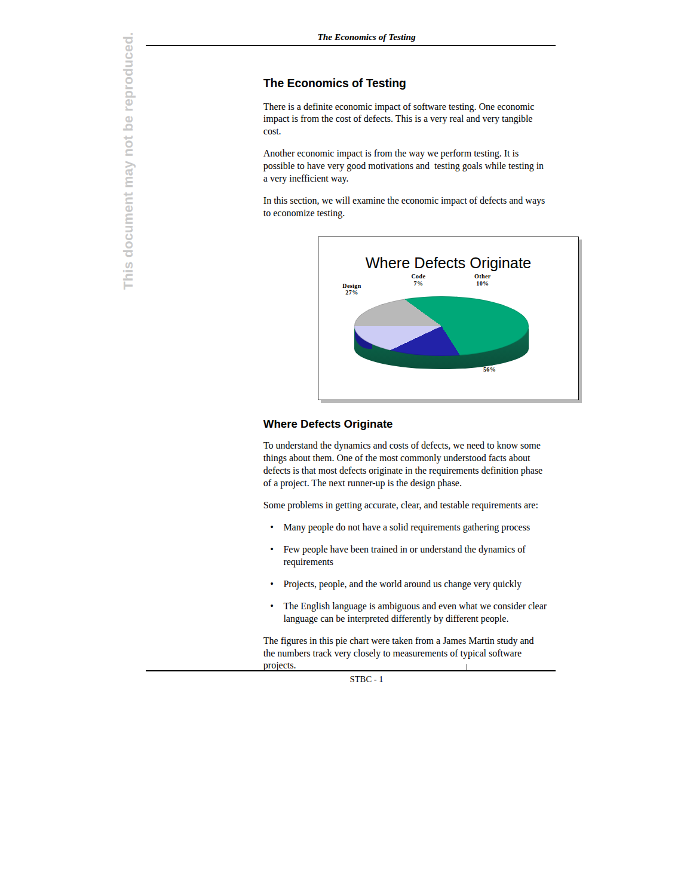The Economics of Testing
This document may not be reproduced.
The Economics of Testing
There is a definite economic impact of software testing. One economic impact is from the cost of defects. This is a very real and very tangible cost.
Another economic impact is from the way we perform testing. It is possible to have very good motivations and testing goals while testing in a very inefficient way.
In this section, we will examine the economic impact of defects and ways to economize testing.
Where Defects Originate
Design
27%
Code
7%
Other
10%
Req's
56%
Where Defects Originate
To understand the dynamics and costs of defects, we need to know some things about them. One of the most commonly understood facts about defects is that most defects originate in the requirements definition phase of a project. The next runner-up is the design phase.
Some problems in getting accurate, clear, and testable requirements are:
Many people do not have a solid requirements gathering process
Few people have been trained in or understand the dynamics of requirements
Projects, people, and the world around us change very quickly
The English language is ambiguous and even what we consider clear language can be interpreted differently by different people.
The figures in this pie chart were taken from a James Martin study and the numbers track very closely to measurements of typical software projects.
STBC - 1